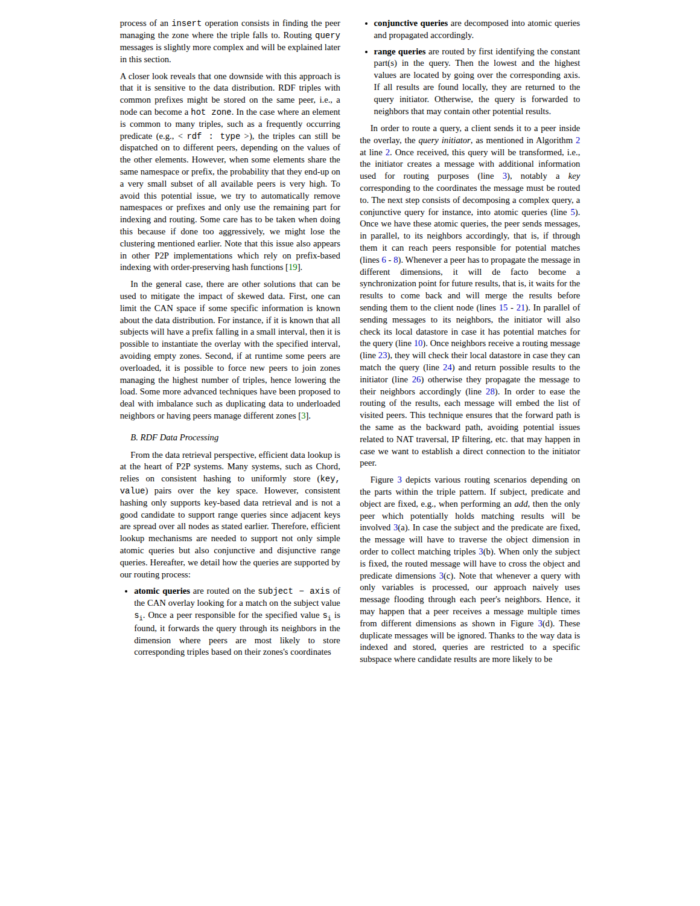process of an insert operation consists in finding the peer managing the zone where the triple falls to. Routing query messages is slightly more complex and will be explained later in this section.
A closer look reveals that one downside with this approach is that it is sensitive to the data distribution. RDF triples with common prefixes might be stored on the same peer, i.e., a node can become a hot zone. In the case where an element is common to many triples, such as a frequently occurring predicate (e.g., < rdf : type >), the triples can still be dispatched on to different peers, depending on the values of the other elements. However, when some elements share the same namespace or prefix, the probability that they end-up on a very small subset of all available peers is very high. To avoid this potential issue, we try to automatically remove namespaces or prefixes and only use the remaining part for indexing and routing. Some care has to be taken when doing this because if done too aggressively, we might lose the clustering mentioned earlier. Note that this issue also appears in other P2P implementations which rely on prefix-based indexing with order-preserving hash functions [19].
In the general case, there are other solutions that can be used to mitigate the impact of skewed data. First, one can limit the CAN space if some specific information is known about the data distribution. For instance, if it is known that all subjects will have a prefix falling in a small interval, then it is possible to instantiate the overlay with the specified interval, avoiding empty zones. Second, if at runtime some peers are overloaded, it is possible to force new peers to join zones managing the highest number of triples, hence lowering the load. Some more advanced techniques have been proposed to deal with imbalance such as duplicating data to underloaded neighbors or having peers manage different zones [3].
B. RDF Data Processing
From the data retrieval perspective, efficient data lookup is at the heart of P2P systems. Many systems, such as Chord, relies on consistent hashing to uniformly store (key, value) pairs over the key space. However, consistent hashing only supports key-based data retrieval and is not a good candidate to support range queries since adjacent keys are spread over all nodes as stated earlier. Therefore, efficient lookup mechanisms are needed to support not only simple atomic queries but also conjunctive and disjunctive range queries. Hereafter, we detail how the queries are supported by our routing process:
atomic queries are routed on the subject − axis of the CAN overlay looking for a match on the subject value si. Once a peer responsible for the specified value si is found, it forwards the query through its neighbors in the dimension where peers are most likely to store corresponding triples based on their zones's coordinates
conjunctive queries are decomposed into atomic queries and propagated accordingly.
range queries are routed by first identifying the constant part(s) in the query. Then the lowest and the highest values are located by going over the corresponding axis. If all results are found locally, they are returned to the query initiator. Otherwise, the query is forwarded to neighbors that may contain other potential results.
In order to route a query, a client sends it to a peer inside the overlay, the query initiator, as mentioned in Algorithm 2 at line 2. Once received, this query will be transformed, i.e., the initiator creates a message with additional information used for routing purposes (line 3), notably a key corresponding to the coordinates the message must be routed to. The next step consists of decomposing a complex query, a conjunctive query for instance, into atomic queries (line 5). Once we have these atomic queries, the peer sends messages, in parallel, to its neighbors accordingly, that is, if through them it can reach peers responsible for potential matches (lines 6 - 8). Whenever a peer has to propagate the message in different dimensions, it will de facto become a synchronization point for future results, that is, it waits for the results to come back and will merge the results before sending them to the client node (lines 15 - 21). In parallel of sending messages to its neighbors, the initiator will also check its local datastore in case it has potential matches for the query (line 10). Once neighbors receive a routing message (line 23), they will check their local datastore in case they can match the query (line 24) and return possible results to the initiator (line 26) otherwise they propagate the message to their neighbors accordingly (line 28). In order to ease the routing of the results, each message will embed the list of visited peers. This technique ensures that the forward path is the same as the backward path, avoiding potential issues related to NAT traversal, IP filtering, etc. that may happen in case we want to establish a direct connection to the initiator peer.
Figure 3 depicts various routing scenarios depending on the parts within the triple pattern. If subject, predicate and object are fixed, e.g., when performing an add, then the only peer which potentially holds matching results will be involved 3(a). In case the subject and the predicate are fixed, the message will have to traverse the object dimension in order to collect matching triples 3(b). When only the subject is fixed, the routed message will have to cross the object and predicate dimensions 3(c). Note that whenever a query with only variables is processed, our approach naively uses message flooding through each peer's neighbors. Hence, it may happen that a peer receives a message multiple times from different dimensions as shown in Figure 3(d). These duplicate messages will be ignored. Thanks to the way data is indexed and stored, queries are restricted to a specific subspace where candidate results are more likely to be